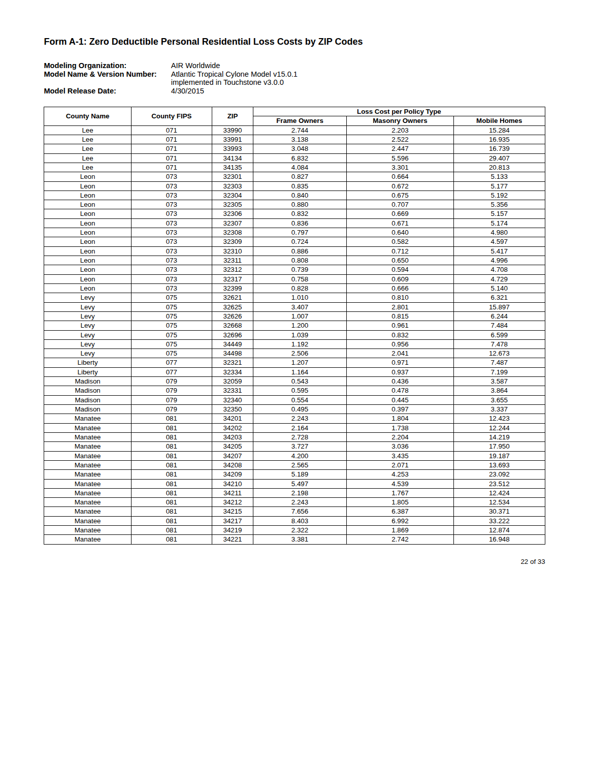Form A-1: Zero Deductible Personal Residential Loss Costs by ZIP Codes
| Modeling Organization: | AIR Worldwide |
| Model Name & Version Number: | Atlantic Tropical Cylone Model v15.0.1 implemented in Touchstone v3.0.0 |
| Model Release Date: | 4/30/2015 |
| County Name | County FIPS | ZIP | Loss Cost per Policy Type |
| --- | --- | --- | --- |
| Frame Owners | Masonry Owners | Mobile Homes |
| Lee | 071 | 33990 | 2.744 | 2.203 | 15.284 |
| Lee | 071 | 33991 | 3.138 | 2.522 | 16.935 |
| Lee | 071 | 33993 | 3.048 | 2.447 | 16.739 |
| Lee | 071 | 34134 | 6.832 | 5.596 | 29.407 |
| Lee | 071 | 34135 | 4.084 | 3.301 | 20.813 |
| Leon | 073 | 32301 | 0.827 | 0.664 | 5.133 |
| Leon | 073 | 32303 | 0.835 | 0.672 | 5.177 |
| Leon | 073 | 32304 | 0.840 | 0.675 | 5.192 |
| Leon | 073 | 32305 | 0.880 | 0.707 | 5.356 |
| Leon | 073 | 32306 | 0.832 | 0.669 | 5.157 |
| Leon | 073 | 32307 | 0.836 | 0.671 | 5.174 |
| Leon | 073 | 32308 | 0.797 | 0.640 | 4.980 |
| Leon | 073 | 32309 | 0.724 | 0.582 | 4.597 |
| Leon | 073 | 32310 | 0.886 | 0.712 | 5.417 |
| Leon | 073 | 32311 | 0.808 | 0.650 | 4.996 |
| Leon | 073 | 32312 | 0.739 | 0.594 | 4.708 |
| Leon | 073 | 32317 | 0.758 | 0.609 | 4.729 |
| Leon | 073 | 32399 | 0.828 | 0.666 | 5.140 |
| Levy | 075 | 32621 | 1.010 | 0.810 | 6.321 |
| Levy | 075 | 32625 | 3.407 | 2.801 | 15.897 |
| Levy | 075 | 32626 | 1.007 | 0.815 | 6.244 |
| Levy | 075 | 32668 | 1.200 | 0.961 | 7.484 |
| Levy | 075 | 32696 | 1.039 | 0.832 | 6.599 |
| Levy | 075 | 34449 | 1.192 | 0.956 | 7.478 |
| Levy | 075 | 34498 | 2.506 | 2.041 | 12.673 |
| Liberty | 077 | 32321 | 1.207 | 0.971 | 7.487 |
| Liberty | 077 | 32334 | 1.164 | 0.937 | 7.199 |
| Madison | 079 | 32059 | 0.543 | 0.436 | 3.587 |
| Madison | 079 | 32331 | 0.595 | 0.478 | 3.864 |
| Madison | 079 | 32340 | 0.554 | 0.445 | 3.655 |
| Madison | 079 | 32350 | 0.495 | 0.397 | 3.337 |
| Manatee | 081 | 34201 | 2.243 | 1.804 | 12.423 |
| Manatee | 081 | 34202 | 2.164 | 1.738 | 12.244 |
| Manatee | 081 | 34203 | 2.728 | 2.204 | 14.219 |
| Manatee | 081 | 34205 | 3.727 | 3.036 | 17.950 |
| Manatee | 081 | 34207 | 4.200 | 3.435 | 19.187 |
| Manatee | 081 | 34208 | 2.565 | 2.071 | 13.693 |
| Manatee | 081 | 34209 | 5.189 | 4.253 | 23.092 |
| Manatee | 081 | 34210 | 5.497 | 4.539 | 23.512 |
| Manatee | 081 | 34211 | 2.198 | 1.767 | 12.424 |
| Manatee | 081 | 34212 | 2.243 | 1.805 | 12.534 |
| Manatee | 081 | 34215 | 7.656 | 6.387 | 30.371 |
| Manatee | 081 | 34217 | 8.403 | 6.992 | 33.222 |
| Manatee | 081 | 34219 | 2.322 | 1.869 | 12.874 |
| Manatee | 081 | 34221 | 3.381 | 2.742 | 16.948 |
22 of 33